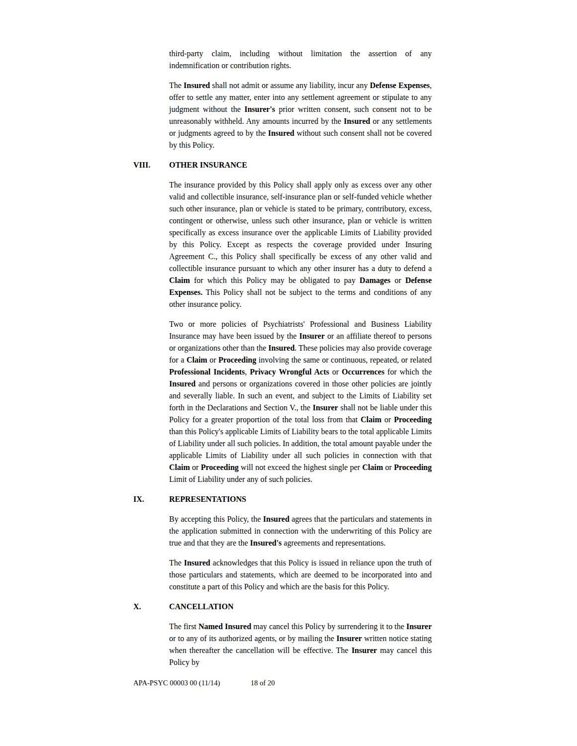third-party claim, including without limitation the assertion of any indemnification or contribution rights.
The Insured shall not admit or assume any liability, incur any Defense Expenses, offer to settle any matter, enter into any settlement agreement or stipulate to any judgment without the Insurer's prior written consent, such consent not to be unreasonably withheld. Any amounts incurred by the Insured or any settlements or judgments agreed to by the Insured without such consent shall not be covered by this Policy.
VIII.
OTHER INSURANCE
The insurance provided by this Policy shall apply only as excess over any other valid and collectible insurance, self-insurance plan or self-funded vehicle whether such other insurance, plan or vehicle is stated to be primary, contributory, excess, contingent or otherwise, unless such other insurance, plan or vehicle is written specifically as excess insurance over the applicable Limits of Liability provided by this Policy. Except as respects the coverage provided under Insuring Agreement C., this Policy shall specifically be excess of any other valid and collectible insurance pursuant to which any other insurer has a duty to defend a Claim for which this Policy may be obligated to pay Damages or Defense Expenses. This Policy shall not be subject to the terms and conditions of any other insurance policy.
Two or more policies of Psychiatrists' Professional and Business Liability Insurance may have been issued by the Insurer or an affiliate thereof to persons or organizations other than the Insured. These policies may also provide coverage for a Claim or Proceeding involving the same or continuous, repeated, or related Professional Incidents, Privacy Wrongful Acts or Occurrences for which the Insured and persons or organizations covered in those other policies are jointly and severally liable. In such an event, and subject to the Limits of Liability set forth in the Declarations and Section V., the Insurer shall not be liable under this Policy for a greater proportion of the total loss from that Claim or Proceeding than this Policy's applicable Limits of Liability bears to the total applicable Limits of Liability under all such policies. In addition, the total amount payable under the applicable Limits of Liability under all such policies in connection with that Claim or Proceeding will not exceed the highest single per Claim or Proceeding Limit of Liability under any of such policies.
IX.
REPRESENTATIONS
By accepting this Policy, the Insured agrees that the particulars and statements in the application submitted in connection with the underwriting of this Policy are true and that they are the Insured's agreements and representations.
The Insured acknowledges that this Policy is issued in reliance upon the truth of those particulars and statements, which are deemed to be incorporated into and constitute a part of this Policy and which are the basis for this Policy.
X.
CANCELLATION
The first Named Insured may cancel this Policy by surrendering it to the Insurer or to any of its authorized agents, or by mailing the Insurer written notice stating when thereafter the cancellation will be effective. The Insurer may cancel this Policy by
APA-PSYC 00003 00 (11/14) 18 of 20